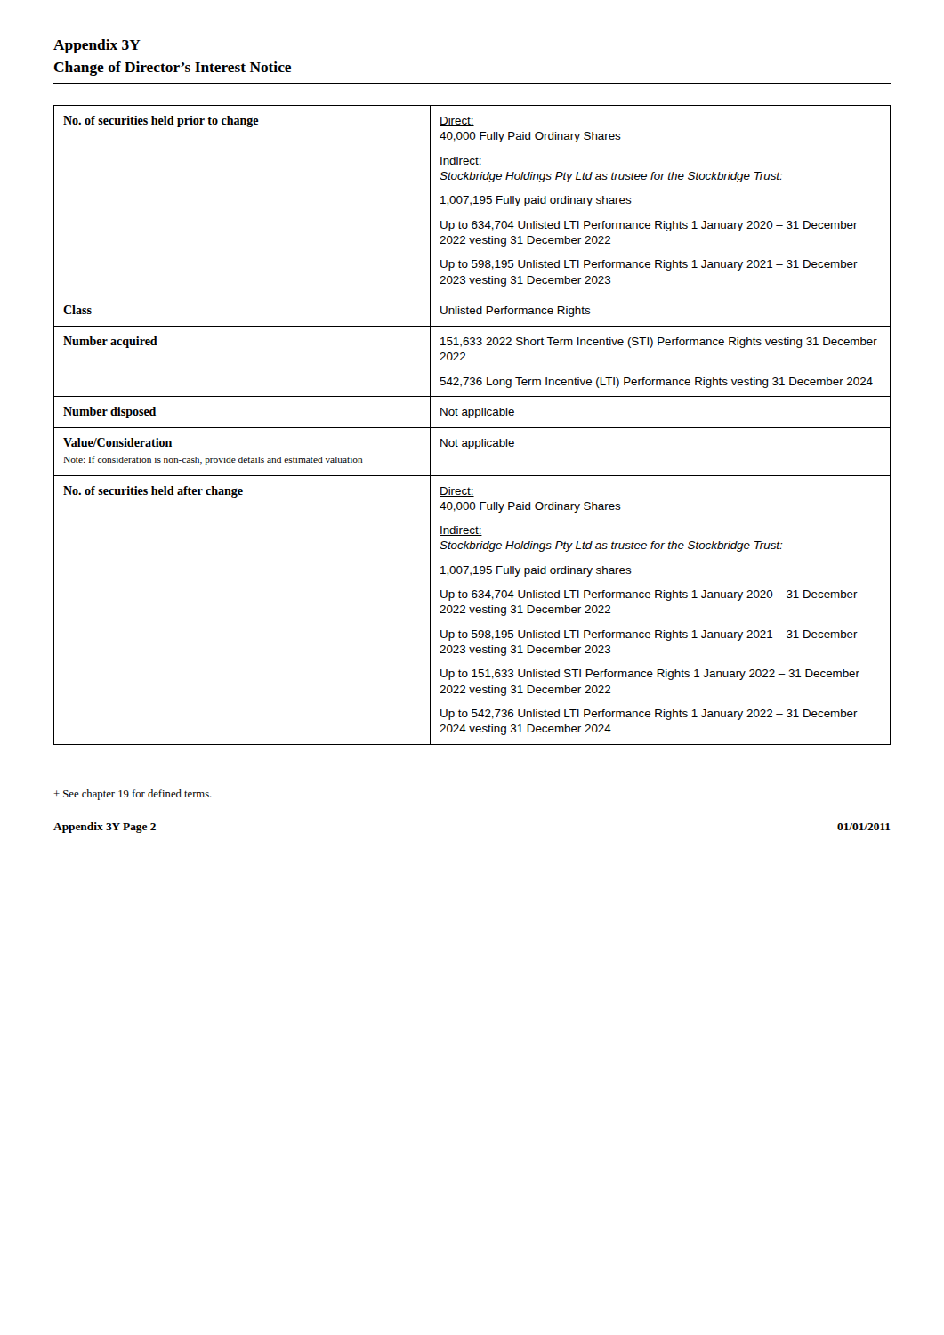Appendix 3Y
Change of Director’s Interest Notice
| No. of securities held prior to change | Direct: 40,000 Fully Paid Ordinary Shares Indirect: Stockbridge Holdings Pty Ltd as trustee for the Stockbridge Trust: 1,007,195 Fully paid ordinary shares Up to 634,704 Unlisted LTI Performance Rights 1 January 2020 – 31 December 2022 vesting 31 December 2022 Up to 598,195 Unlisted LTI Performance Rights 1 January 2021 – 31 December 2023 vesting 31 December 2023 |
| Class | Unlisted Performance Rights |
| Number acquired | 151,633 2022 Short Term Incentive (STI) Performance Rights vesting 31 December 2022 542,736 Long Term Incentive (LTI) Performance Rights vesting 31 December 2024 |
| Number disposed | Not applicable |
| Value/Consideration Note: If consideration is non-cash, provide details and estimated valuation | Not applicable |
| No. of securities held after change | Direct: 40,000 Fully Paid Ordinary Shares Indirect: Stockbridge Holdings Pty Ltd as trustee for the Stockbridge Trust: 1,007,195 Fully paid ordinary shares Up to 634,704 Unlisted LTI Performance Rights 1 January 2020 – 31 December 2022 vesting 31 December 2022 Up to 598,195 Unlisted LTI Performance Rights 1 January 2021 – 31 December 2023 vesting 31 December 2023 Up to 151,633 Unlisted STI Performance Rights 1 January 2022 – 31 December 2022 vesting 31 December 2022 Up to 542,736 Unlisted LTI Performance Rights 1 January 2022 – 31 December 2024 vesting 31 December 2024 |
+ See chapter 19 for defined terms.
Appendix 3Y Page 2 01/01/2011